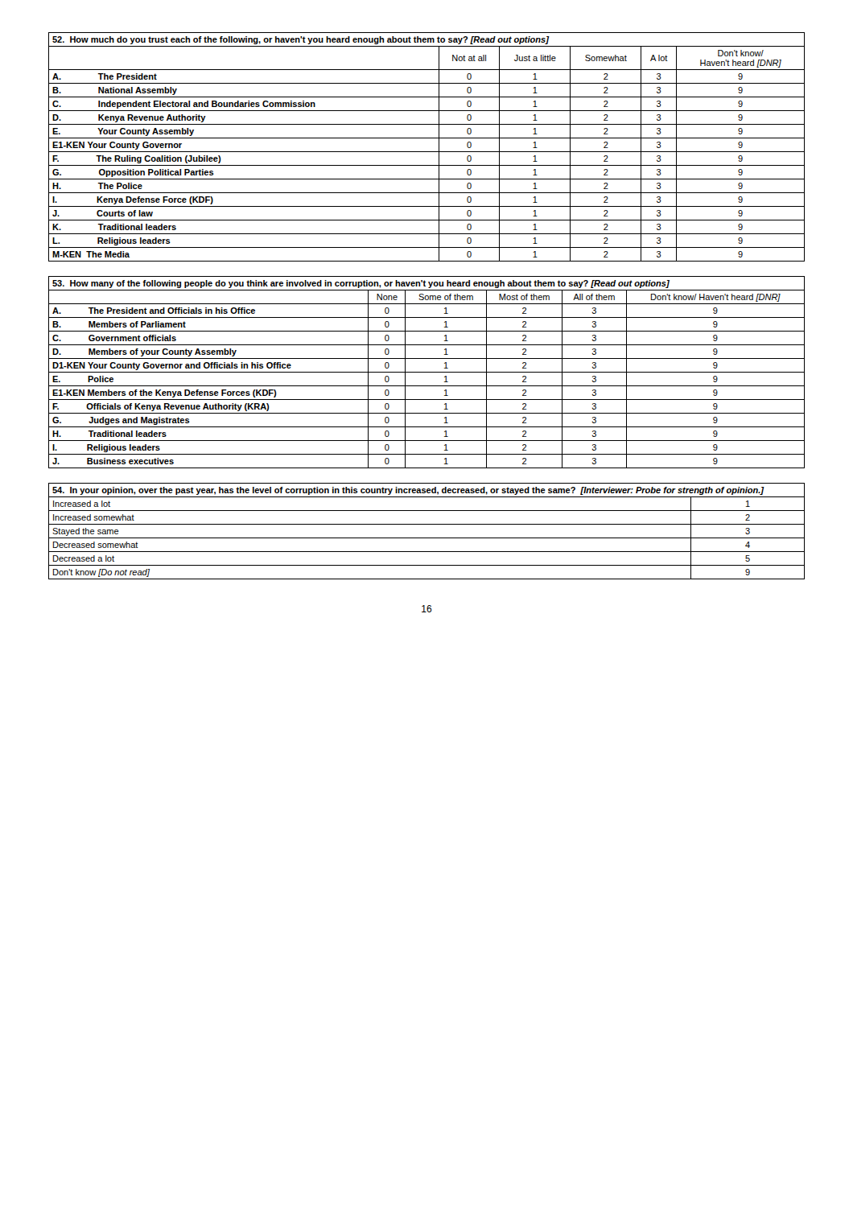| 52. How much do you trust each of the following, or haven't you heard enough about them to say? [Read out options] |
| | Not at all | Just a little | Somewhat | A lot | Don't know/ Haven't heard [DNR] |
| A. The President | 0 | 1 | 2 | 3 | 9 |
| B. National Assembly | 0 | 1 | 2 | 3 | 9 |
| C. Independent Electoral and Boundaries Commission | 0 | 1 | 2 | 3 | 9 |
| D. Kenya Revenue Authority | 0 | 1 | 2 | 3 | 9 |
| E. Your County Assembly | 0 | 1 | 2 | 3 | 9 |
| E1-KEN Your County Governor | 0 | 1 | 2 | 3 | 9 |
| F. The Ruling Coalition (Jubilee) | 0 | 1 | 2 | 3 | 9 |
| G. Opposition Political Parties | 0 | 1 | 2 | 3 | 9 |
| H. The Police | 0 | 1 | 2 | 3 | 9 |
| I. Kenya Defense Force (KDF) | 0 | 1 | 2 | 3 | 9 |
| J. Courts of law | 0 | 1 | 2 | 3 | 9 |
| K. Traditional leaders | 0 | 1 | 2 | 3 | 9 |
| L. Religious leaders | 0 | 1 | 2 | 3 | 9 |
| M-KEN The Media | 0 | 1 | 2 | 3 | 9 |
| 53. How many of the following people do you think are involved in corruption, or haven't you heard enough about them to say? [Read out options] |
| | None | Some of them | Most of them | All of them | Don't know/ Haven't heard [DNR] |
| A. The President and Officials in his Office | 0 | 1 | 2 | 3 | 9 |
| B. Members of Parliament | 0 | 1 | 2 | 3 | 9 |
| C. Government officials | 0 | 1 | 2 | 3 | 9 |
| D. Members of your County Assembly | 0 | 1 | 2 | 3 | 9 |
| D1-KEN Your County Governor and Officials in his Office | 0 | 1 | 2 | 3 | 9 |
| E. Police | 0 | 1 | 2 | 3 | 9 |
| E1-KEN Members of the Kenya Defense Forces (KDF) | 0 | 1 | 2 | 3 | 9 |
| F. Officials of Kenya Revenue Authority (KRA) | 0 | 1 | 2 | 3 | 9 |
| G. Judges and Magistrates | 0 | 1 | 2 | 3 | 9 |
| H. Traditional leaders | 0 | 1 | 2 | 3 | 9 |
| I. Religious leaders | 0 | 1 | 2 | 3 | 9 |
| J. Business executives | 0 | 1 | 2 | 3 | 9 |
| 54. In your opinion, over the past year, has the level of corruption in this country increased, decreased, or stayed the same? [Interviewer: Probe for strength of opinion.] |
| Increased a lot | 1 |
| Increased somewhat | 2 |
| Stayed the same | 3 |
| Decreased somewhat | 4 |
| Decreased a lot | 5 |
| Don't know [Do not read] | 9 |
16